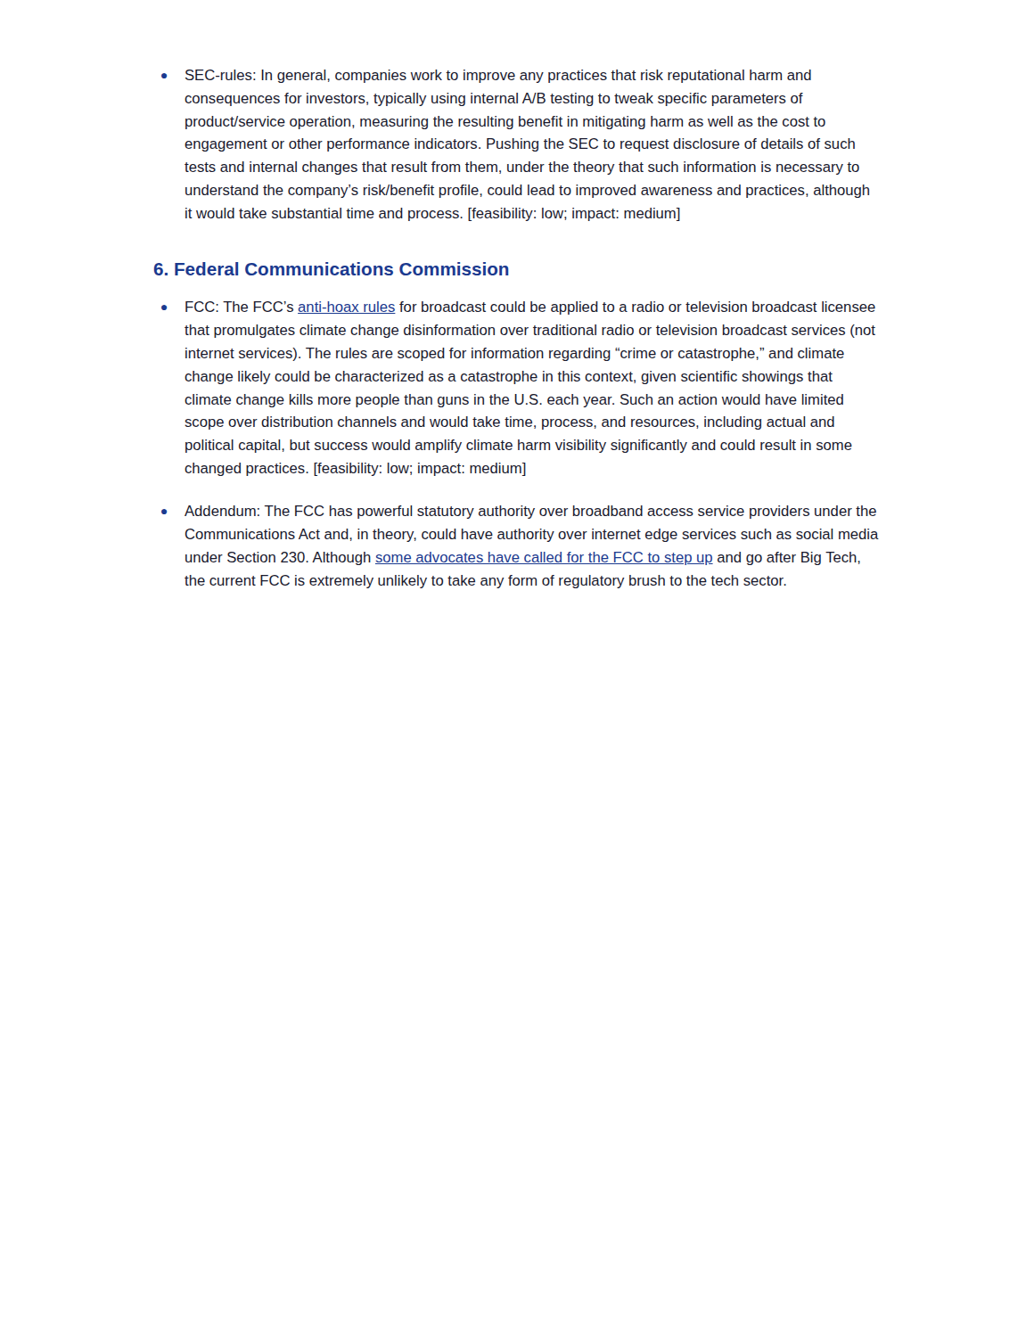SEC-rules: In general, companies work to improve any practices that risk reputational harm and consequences for investors, typically using internal A/B testing to tweak specific parameters of product/service operation, measuring the resulting benefit in mitigating harm as well as the cost to engagement or other performance indicators. Pushing the SEC to request disclosure of details of such tests and internal changes that result from them, under the theory that such information is necessary to understand the company’s risk/benefit profile, could lead to improved awareness and practices, although it would take substantial time and process. [feasibility: low; impact: medium]
6. Federal Communications Commission
FCC: The FCC’s anti-hoax rules for broadcast could be applied to a radio or television broadcast licensee that promulgates climate change disinformation over traditional radio or television broadcast services (not internet services). The rules are scoped for information regarding “crime or catastrophe,” and climate change likely could be characterized as a catastrophe in this context, given scientific showings that climate change kills more people than guns in the U.S. each year. Such an action would have limited scope over distribution channels and would take time, process, and resources, including actual and political capital, but success would amplify climate harm visibility significantly and could result in some changed practices. [feasibility: low; impact: medium]
Addendum: The FCC has powerful statutory authority over broadband access service providers under the Communications Act and, in theory, could have authority over internet edge services such as social media under Section 230. Although some advocates have called for the FCC to step up and go after Big Tech, the current FCC is extremely unlikely to take any form of regulatory brush to the tech sector.